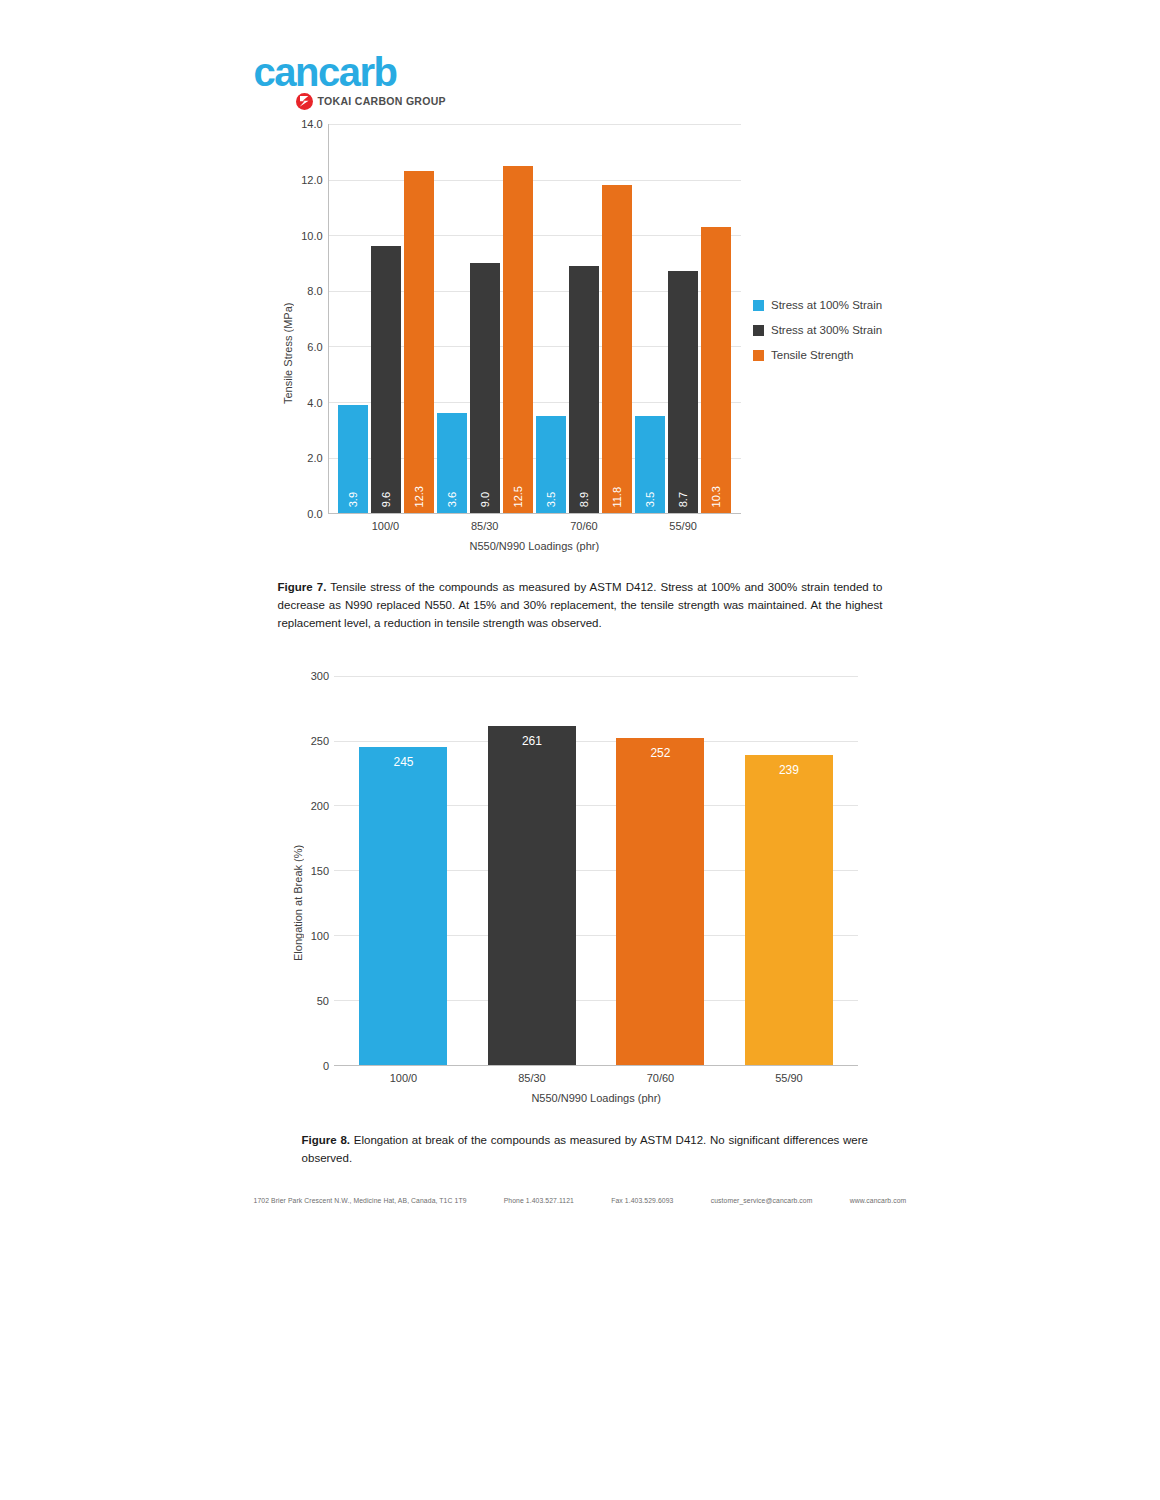cancarb
TOKAI CARBON GROUP
Tensile Stress (MPa)
14.0 12.0 10.0 8.0 6.0 4.0 2.0 0.0
3.9
9.6
12.3
3.6
9.0
12.5
3.5
8.9
11.8
3.5
8.7
10.3
100/0
85/30
70/60
55/90
N550/N990 Loadings (phr)
Stress at 100% Strain
Stress at 300% Strain
Tensile Strength
Figure 7. Tensile stress of the compounds as measured by ASTM D412. Stress at 100% and 300% strain tended to decrease as N990 replaced N550. At 15% and 30% replacement, the tensile strength was maintained. At the highest replacement level, a reduction in tensile strength was observed.
Elongation at Break (%)
300 250 200 150 100 50 0
245
261
252
239
100/0
85/30
70/60
55/90
N550/N990 Loadings (phr)
Figure 8. Elongation at break of the compounds as measured by ASTM D412. No significant differences were observed.
1702 Brier Park Crescent N.W., Medicine Hat, AB, Canada, T1C 1T9 Phone 1.403.527.1121 Fax 1.403.529.6093 customer_service@cancarb.com www.cancarb.com